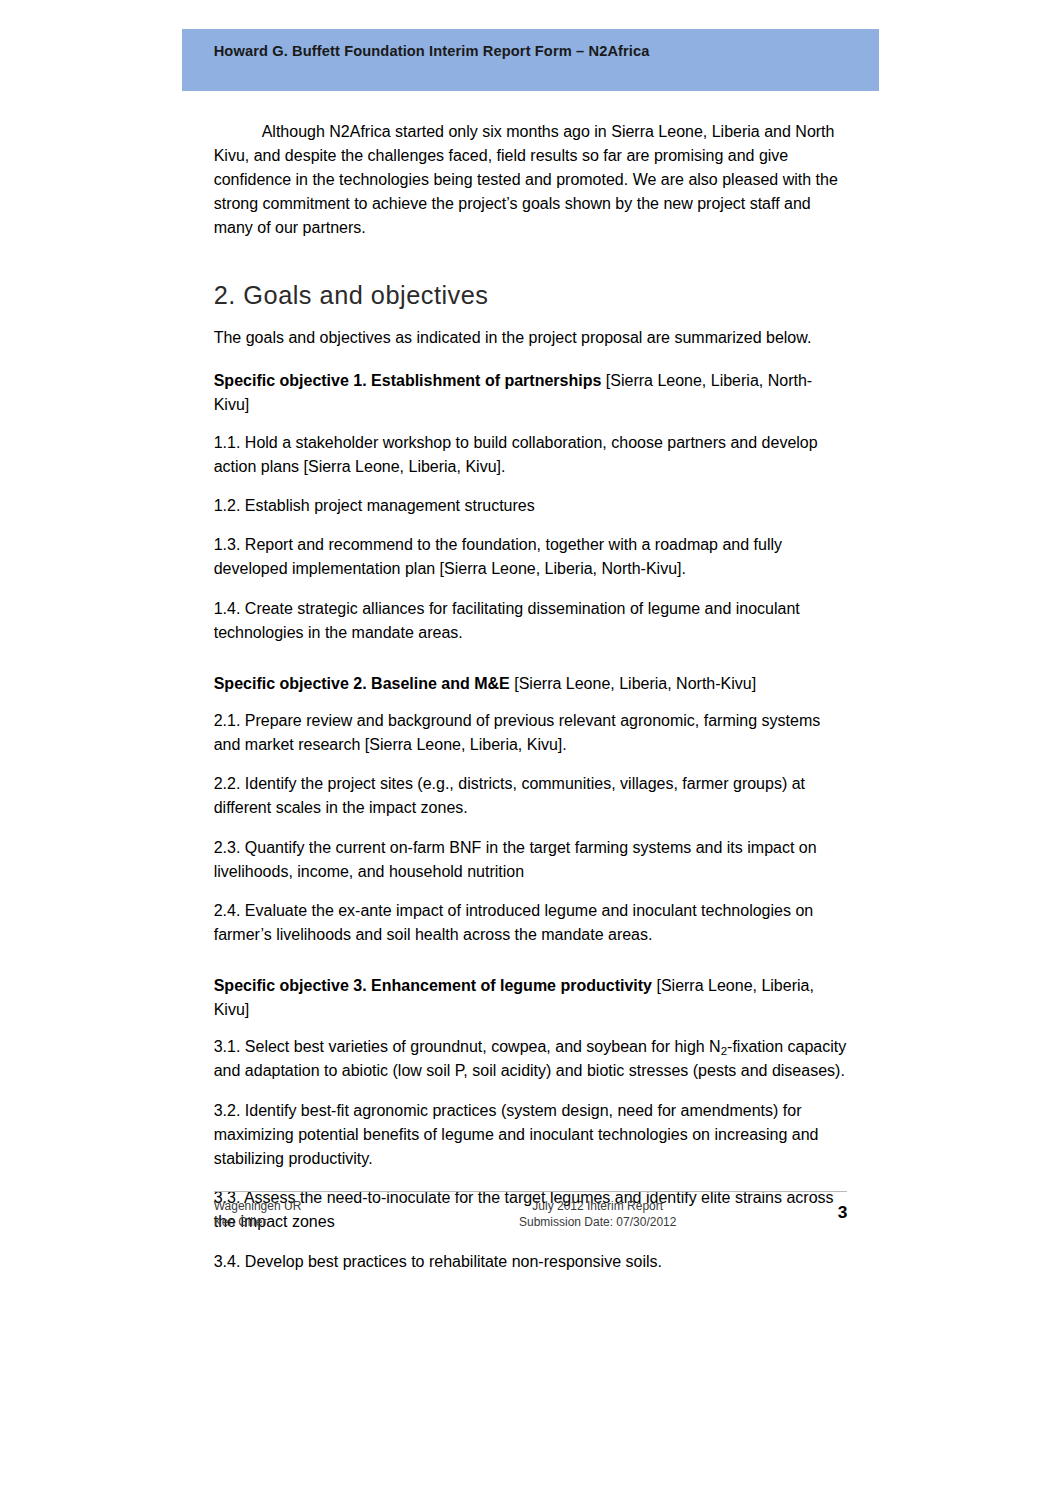Howard G. Buffett Foundation Interim Report Form – N2Africa
Although N2Africa started only six months ago in Sierra Leone, Liberia and North Kivu, and despite the challenges faced, field results so far are promising and give confidence in the technologies being tested and promoted. We are also pleased with the strong commitment to achieve the project’s goals shown by the new project staff and many of our partners.
2. Goals and objectives
The goals and objectives as indicated in the project proposal are summarized below.
Specific objective 1. Establishment of partnerships [Sierra Leone, Liberia, North-Kivu]
1.1. Hold a stakeholder workshop to build collaboration, choose partners and develop action plans [Sierra Leone, Liberia, Kivu].
1.2. Establish project management structures
1.3. Report and recommend to the foundation, together with a roadmap and fully developed implementation plan [Sierra Leone, Liberia, North-Kivu].
1.4. Create strategic alliances for facilitating dissemination of legume and inoculant technologies in the mandate areas.
Specific objective 2. Baseline and M&E [Sierra Leone, Liberia, North-Kivu]
2.1. Prepare review and background of previous relevant agronomic, farming systems and market research [Sierra Leone, Liberia, Kivu].
2.2. Identify the project sites (e.g., districts, communities, villages, farmer groups) at different scales in the impact zones.
2.3. Quantify the current on-farm BNF in the target farming systems and its impact on livelihoods, income, and household nutrition
2.4. Evaluate the ex-ante impact of introduced legume and inoculant technologies on farmer’s livelihoods and soil health across the mandate areas.
Specific objective 3. Enhancement of legume productivity [Sierra Leone, Liberia, Kivu]
3.1. Select best varieties of groundnut, cowpea, and soybean for high N2-fixation capacity and adaptation to abiotic (low soil P, soil acidity) and biotic stresses (pests and diseases).
3.2. Identify best-fit agronomic practices (system design, need for amendments) for maximizing potential benefits of legume and inoculant technologies on increasing and stabilizing productivity.
3.3. Assess the need-to-inoculate for the target legumes and identify elite strains across the impact zones
3.4. Develop best practices to rehabilitate non-responsive soils.
Wageningen UR
Ken Giller
July 2012 Interim Report
Submission Date: 07/30/2012
3